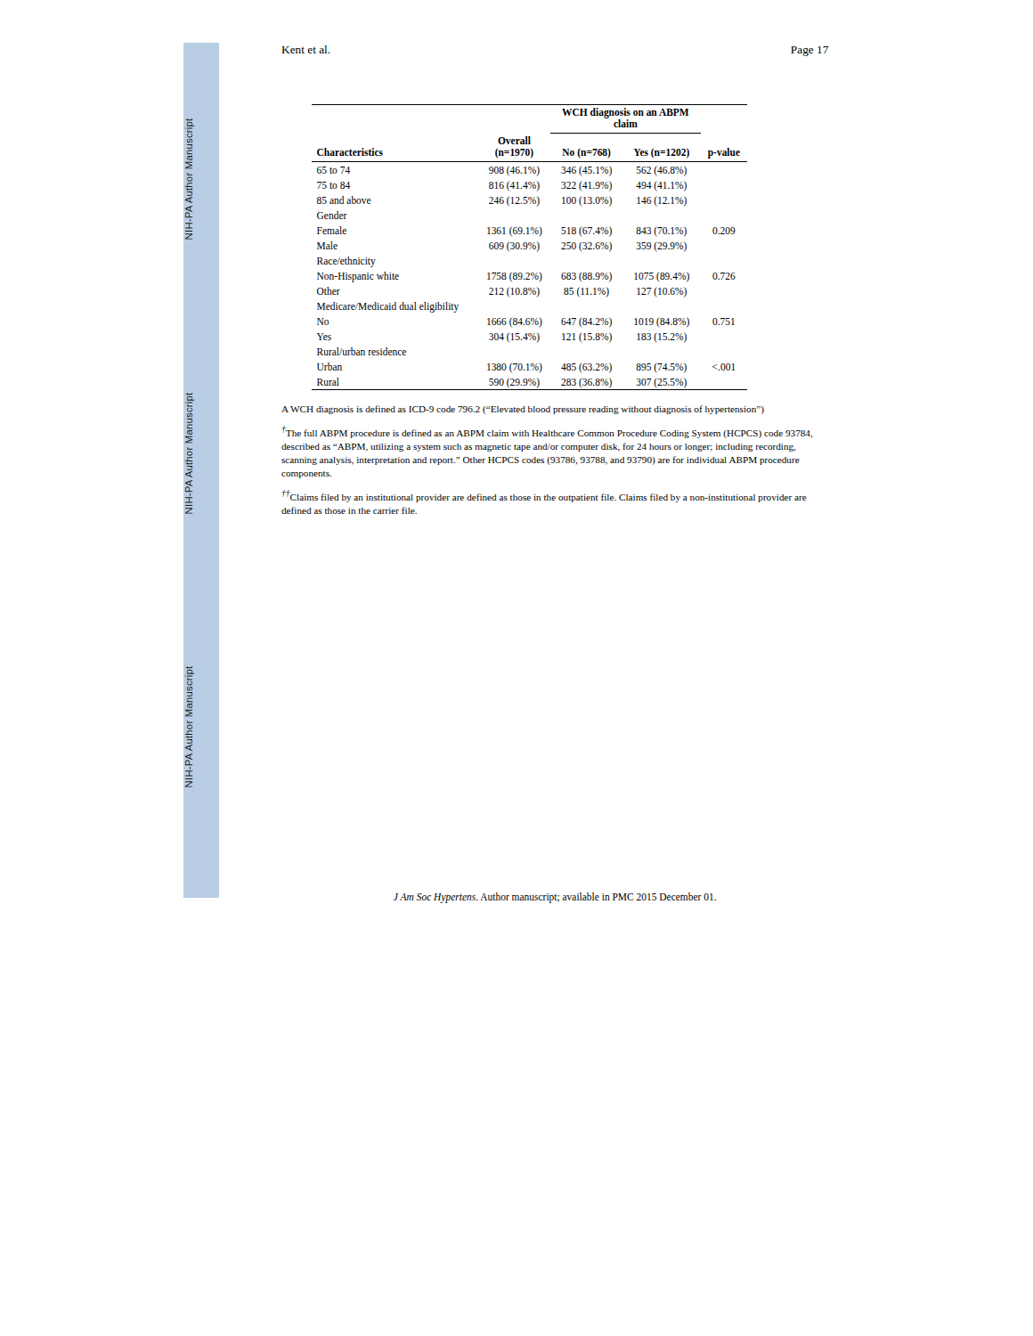NIH-PA Author Manuscript
NIH-PA Author Manuscript
NIH-PA Author Manuscript
Kent et al.
Page 17
| | | WCH diagnosis on an ABPM claim | |
| Characteristics | Overall (n=1970) | No (n=768) | Yes (n=1202) | p-value |
| 65 to 74 | 908 (46.1%) | 346 (45.1%) | 562 (46.8%) | |
| 75 to 84 | 816 (41.4%) | 322 (41.9%) | 494 (41.1%) | |
| 85 and above | 246 (12.5%) | 100 (13.0%) | 146 (12.1%) | |
| Gender | | | | |
| Female | 1361 (69.1%) | 518 (67.4%) | 843 (70.1%) | 0.209 |
| Male | 609 (30.9%) | 250 (32.6%) | 359 (29.9%) | |
| Race/ethnicity | | | | |
| Non-Hispanic white | 1758 (89.2%) | 683 (88.9%) | 1075 (89.4%) | 0.726 |
| Other | 212 (10.8%) | 85 (11.1%) | 127 (10.6%) | |
| Medicare/Medicaid dual eligibility | | | | |
| No | 1666 (84.6%) | 647 (84.2%) | 1019 (84.8%) | 0.751 |
| Yes | 304 (15.4%) | 121 (15.8%) | 183 (15.2%) | |
| Rural/urban residence | | | | |
| Urban | 1380 (70.1%) | 485 (63.2%) | 895 (74.5%) | <.001 |
| Rural | 590 (29.9%) | 283 (36.8%) | 307 (25.5%) | |
A WCH diagnosis is defined as ICD-9 code 796.2 (“Elevated blood pressure reading without diagnosis of hypertension”)
†The full ABPM procedure is defined as an ABPM claim with Healthcare Common Procedure Coding System (HCPCS) code 93784, described as “ABPM, utilizing a system such as magnetic tape and/or computer disk, for 24 hours or longer; including recording, scanning analysis, interpretation and report.” Other HCPCS codes (93786, 93788, and 93790) are for individual ABPM procedure components.
††Claims filed by an institutional provider are defined as those in the outpatient file. Claims filed by a non-institutional provider are defined as those in the carrier file.
J Am Soc Hypertens. Author manuscript; available in PMC 2015 December 01.